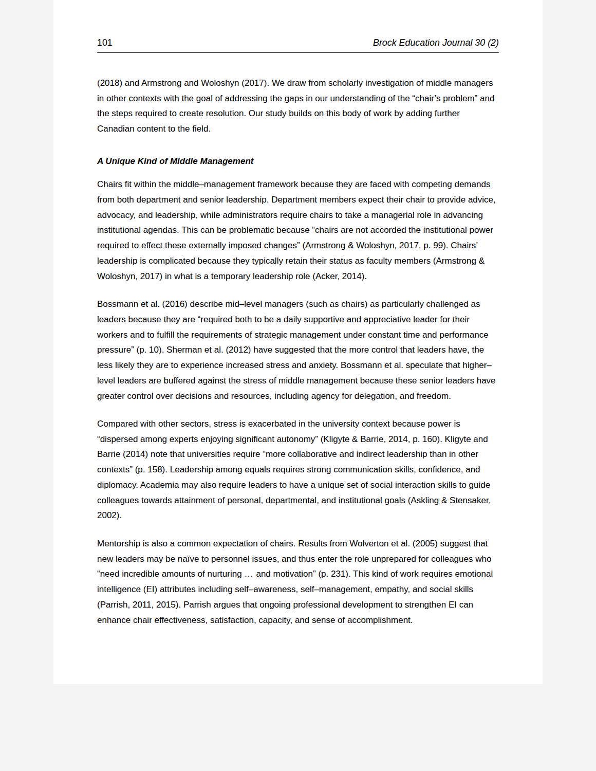101 Brock Education Journal 30 (2)
(2018) and Armstrong and Woloshyn (2017). We draw from scholarly investigation of middle managers in other contexts with the goal of addressing the gaps in our understanding of the “chair’s problem” and the steps required to create resolution. Our study builds on this body of work by adding further Canadian content to the field.
A Unique Kind of Middle Management
Chairs fit within the middle–management framework because they are faced with competing demands from both department and senior leadership. Department members expect their chair to provide advice, advocacy, and leadership, while administrators require chairs to take a managerial role in advancing institutional agendas. This can be problematic because “chairs are not accorded the institutional power required to effect these externally imposed changes” (Armstrong & Woloshyn, 2017, p. 99). Chairs’ leadership is complicated because they typically retain their status as faculty members (Armstrong & Woloshyn, 2017) in what is a temporary leadership role (Acker, 2014).
Bossmann et al. (2016) describe mid–level managers (such as chairs) as particularly challenged as leaders because they are “required both to be a daily supportive and appreciative leader for their workers and to fulfill the requirements of strategic management under constant time and performance pressure” (p. 10). Sherman et al. (2012) have suggested that the more control that leaders have, the less likely they are to experience increased stress and anxiety. Bossmann et al. speculate that higher–level leaders are buffered against the stress of middle management because these senior leaders have greater control over decisions and resources, including agency for delegation, and freedom.
Compared with other sectors, stress is exacerbated in the university context because power is “dispersed among experts enjoying significant autonomy” (Kligyte & Barrie, 2014, p. 160). Kligyte and Barrie (2014) note that universities require “more collaborative and indirect leadership than in other contexts” (p. 158). Leadership among equals requires strong communication skills, confidence, and diplomacy. Academia may also require leaders to have a unique set of social interaction skills to guide colleagues towards attainment of personal, departmental, and institutional goals (Askling & Stensaker, 2002).
Mentorship is also a common expectation of chairs. Results from Wolverton et al. (2005) suggest that new leaders may be naïve to personnel issues, and thus enter the role unprepared for colleagues who “need incredible amounts of nurturing … and motivation” (p. 231). This kind of work requires emotional intelligence (EI) attributes including self–awareness, self–management, empathy, and social skills (Parrish, 2011, 2015). Parrish argues that ongoing professional development to strengthen EI can enhance chair effectiveness, satisfaction, capacity, and sense of accomplishment.